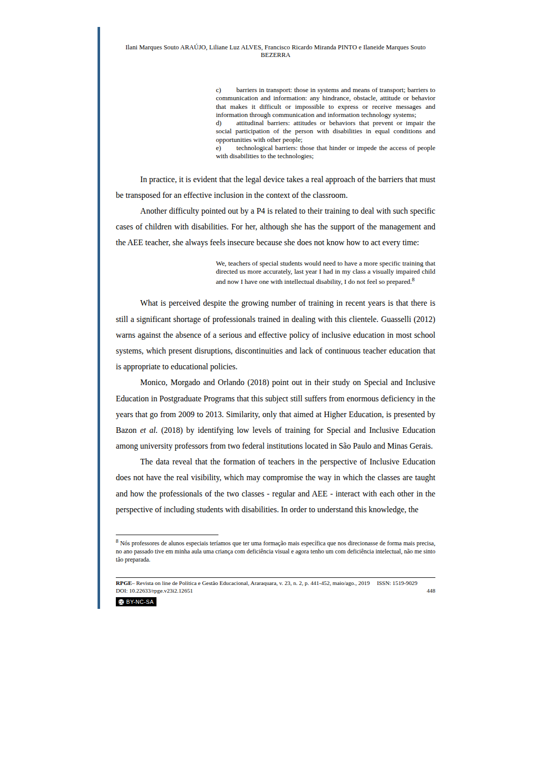Ilani Marques Souto ARAÚJO, Liliane Luz ALVES, Francisco Ricardo Miranda PINTO e Ilaneide Marques Souto BEZERRA
c) barriers in transport: those in systems and means of transport; barriers to communication and information: any hindrance, obstacle, attitude or behavior that makes it difficult or impossible to express or receive messages and information through communication and information technology systems; d) attitudinal barriers: attitudes or behaviors that prevent or impair the social participation of the person with disabilities in equal conditions and opportunities with other people; e) technological barriers: those that hinder or impede the access of people with disabilities to the technologies;
In practice, it is evident that the legal device takes a real approach of the barriers that must be transposed for an effective inclusion in the context of the classroom.
Another difficulty pointed out by a P4 is related to their training to deal with such specific cases of children with disabilities. For her, although she has the support of the management and the AEE teacher, she always feels insecure because she does not know how to act every time:
We, teachers of special students would need to have a more specific training that directed us more accurately, last year I had in my class a visually impaired child and now I have one with intellectual disability, I do not feel so prepared.8
What is perceived despite the growing number of training in recent years is that there is still a significant shortage of professionals trained in dealing with this clientele. Guasselli (2012) warns against the absence of a serious and effective policy of inclusive education in most school systems, which present disruptions, discontinuities and lack of continuous teacher education that is appropriate to educational policies.
Monico, Morgado and Orlando (2018) point out in their study on Special and Inclusive Education in Postgraduate Programs that this subject still suffers from enormous deficiency in the years that go from 2009 to 2013. Similarity, only that aimed at Higher Education, is presented by Bazon et al. (2018) by identifying low levels of training for Special and Inclusive Education among university professors from two federal institutions located in São Paulo and Minas Gerais.
The data reveal that the formation of teachers in the perspective of Inclusive Education does not have the real visibility, which may compromise the way in which the classes are taught and how the professionals of the two classes - regular and AEE - interact with each other in the perspective of including students with disabilities. In order to understand this knowledge, the
8 Nós professores de alunos especiais teríamos que ter uma formação mais específica que nos direcionasse de forma mais precisa, no ano passado tive em minha aula uma criança com deficiência visual e agora tenho um com deficiência intelectual, não me sinto tão preparada.
RPGE– Revista on line de Política e Gestão Educacional, Araraquara, v. 23, n. 2, p. 441-452, maio/ago., 2019 ISSN: 1519-9029
DOI: 10.22633/rpge.v23i2.12651
448
cc BY-NC-SA